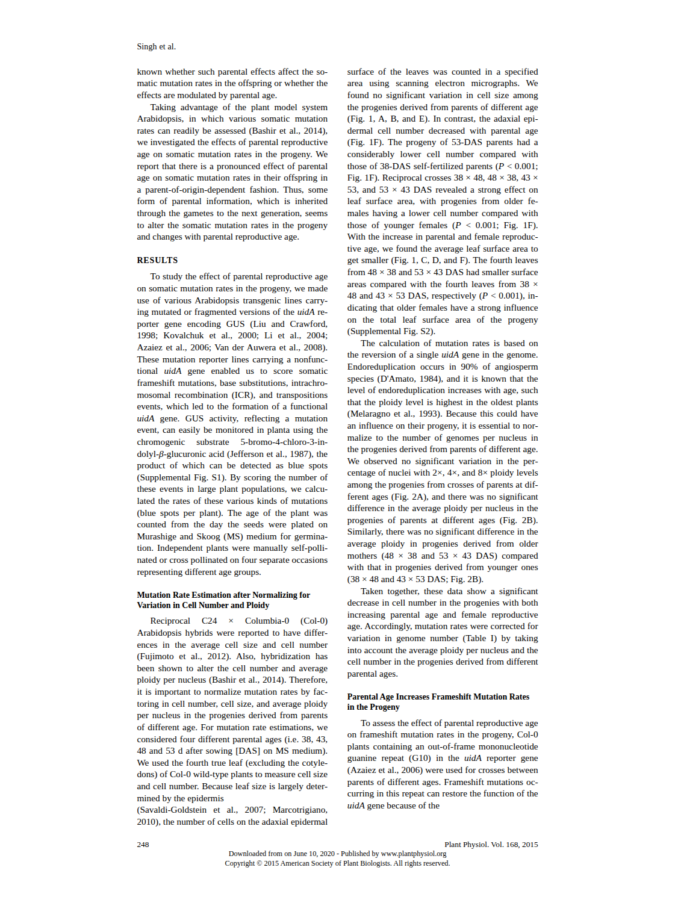Singh et al.
known whether such parental effects affect the somatic mutation rates in the offspring or whether the effects are modulated by parental age.
Taking advantage of the plant model system Arabidopsis, in which various somatic mutation rates can readily be assessed (Bashir et al., 2014), we investigated the effects of parental reproductive age on somatic mutation rates in the progeny. We report that there is a pronounced effect of parental age on somatic mutation rates in their offspring in a parent-of-origin-dependent fashion. Thus, some form of parental information, which is inherited through the gametes to the next generation, seems to alter the somatic mutation rates in the progeny and changes with parental reproductive age.
RESULTS
To study the effect of parental reproductive age on somatic mutation rates in the progeny, we made use of various Arabidopsis transgenic lines carrying mutated or fragmented versions of the uidA reporter gene encoding GUS (Liu and Crawford, 1998; Kovalchuk et al., 2000; Li et al., 2004; Azaiez et al., 2006; Van der Auwera et al., 2008). These mutation reporter lines carrying a nonfunctional uidA gene enabled us to score somatic frameshift mutations, base substitutions, intrachromosomal recombination (ICR), and transpositions events, which led to the formation of a functional uidA gene. GUS activity, reflecting a mutation event, can easily be monitored in planta using the chromogenic substrate 5-bromo-4-chloro-3-indolyl-β-glucuronic acid (Jefferson et al., 1987), the product of which can be detected as blue spots (Supplemental Fig. S1). By scoring the number of these events in large plant populations, we calculated the rates of these various kinds of mutations (blue spots per plant). The age of the plant was counted from the day the seeds were plated on Murashige and Skoog (MS) medium for germination. Independent plants were manually self-pollinated or cross pollinated on four separate occasions representing different age groups.
Mutation Rate Estimation after Normalizing for Variation in Cell Number and Ploidy
Reciprocal C24 × Columbia-0 (Col-0) Arabidopsis hybrids were reported to have differences in the average cell size and cell number (Fujimoto et al., 2012). Also, hybridization has been shown to alter the cell number and average ploidy per nucleus (Bashir et al., 2014). Therefore, it is important to normalize mutation rates by factoring in cell number, cell size, and average ploidy per nucleus in the progenies derived from parents of different age. For mutation rate estimations, we considered four different parental ages (i.e. 38, 43, 48 and 53 d after sowing [DAS] on MS medium). We used the fourth true leaf (excluding the cotyledons) of Col-0 wild-type plants to measure cell size and cell number. Because leaf size is largely determined by the epidermis
(Savaldi-Goldstein et al., 2007; Marcotrigiano, 2010), the number of cells on the adaxial epidermal surface of the leaves was counted in a specified area using scanning electron micrographs. We found no significant variation in cell size among the progenies derived from parents of different age (Fig. 1, A, B, and E). In contrast, the adaxial epidermal cell number decreased with parental age (Fig. 1F). The progeny of 53-DAS parents had a considerably lower cell number compared with those of 38-DAS self-fertilized parents (P < 0.001; Fig. 1F). Reciprocal crosses 38 × 48, 48 × 38, 43 × 53, and 53 × 43 DAS revealed a strong effect on leaf surface area, with progenies from older females having a lower cell number compared with those of younger females (P < 0.001; Fig. 1F). With the increase in parental and female reproductive age, we found the average leaf surface area to get smaller (Fig. 1, C, D, and F). The fourth leaves from 48 × 38 and 53 × 43 DAS had smaller surface areas compared with the fourth leaves from 38 × 48 and 43 × 53 DAS, respectively (P < 0.001), indicating that older females have a strong influence on the total leaf surface area of the progeny (Supplemental Fig. S2).
The calculation of mutation rates is based on the reversion of a single uidA gene in the genome. Endoreduplication occurs in 90% of angiosperm species (D'Amato, 1984), and it is known that the level of endoreduplication increases with age, such that the ploidy level is highest in the oldest plants (Melaragno et al., 1993). Because this could have an influence on their progeny, it is essential to normalize to the number of genomes per nucleus in the progenies derived from parents of different age. We observed no significant variation in the percentage of nuclei with 2×, 4×, and 8× ploidy levels among the progenies from crosses of parents at different ages (Fig. 2A), and there was no significant difference in the average ploidy per nucleus in the progenies of parents at different ages (Fig. 2B). Similarly, there was no significant difference in the average ploidy in progenies derived from older mothers (48 × 38 and 53 × 43 DAS) compared with that in progenies derived from younger ones (38 × 48 and 43 × 53 DAS; Fig. 2B).
Taken together, these data show a significant decrease in cell number in the progenies with both increasing parental age and female reproductive age. Accordingly, mutation rates were corrected for variation in genome number (Table I) by taking into account the average ploidy per nucleus and the cell number in the progenies derived from different parental ages.
Parental Age Increases Frameshift Mutation Rates in the Progeny
To assess the effect of parental reproductive age on frameshift mutation rates in the progeny, Col-0 plants containing an out-of-frame mononucleotide guanine repeat (G10) in the uidA reporter gene (Azaiez et al., 2006) were used for crosses between parents of different ages. Frameshift mutations occurring in this repeat can restore the function of the uidA gene because of the
248 Plant Physiol. Vol. 168, 2015
Downloaded from on June 10, 2020 - Published by www.plantphysiol.org
Copyright © 2015 American Society of Plant Biologists. All rights reserved.